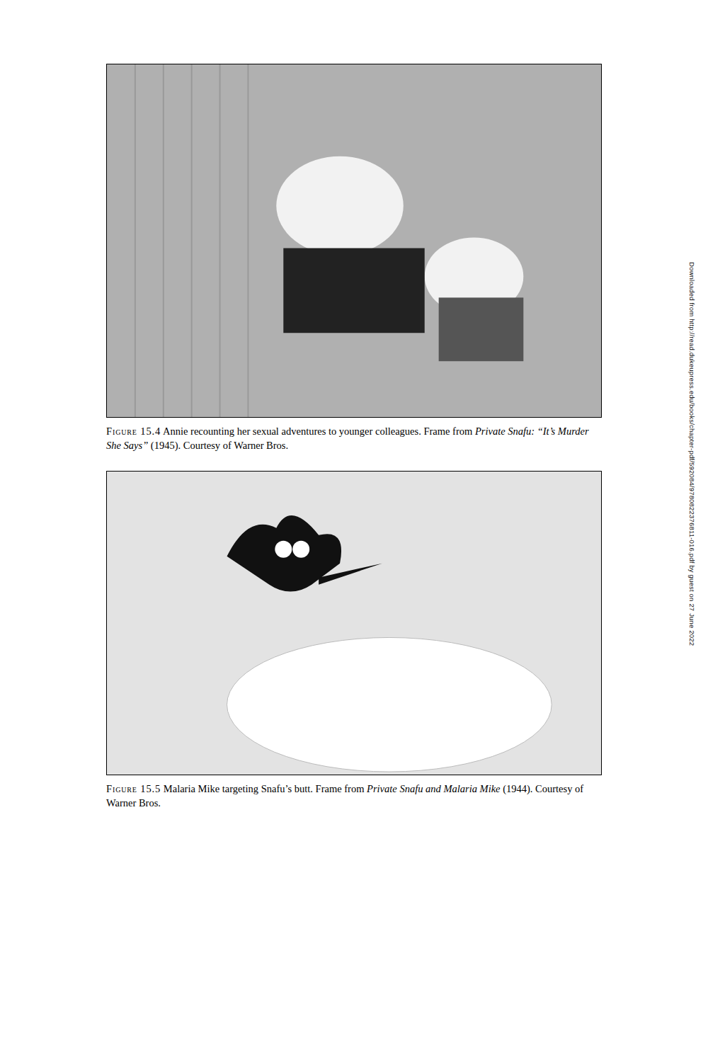Downloaded from http://read.dukeupress.edu/books/chapter-pdf/592084/9780822376811-016.pdf by guest on 27 June 2022
Figure 15.4 Annie recounting her sexual adventures to younger colleagues. Frame from Private Snafu: “It’s Murder She Says” (1945). Courtesy of Warner Bros.
Figure 15.5 Malaria Mike targeting Snafu’s butt. Frame from Private Snafu and Malaria Mike (1944). Courtesy of Warner Bros.